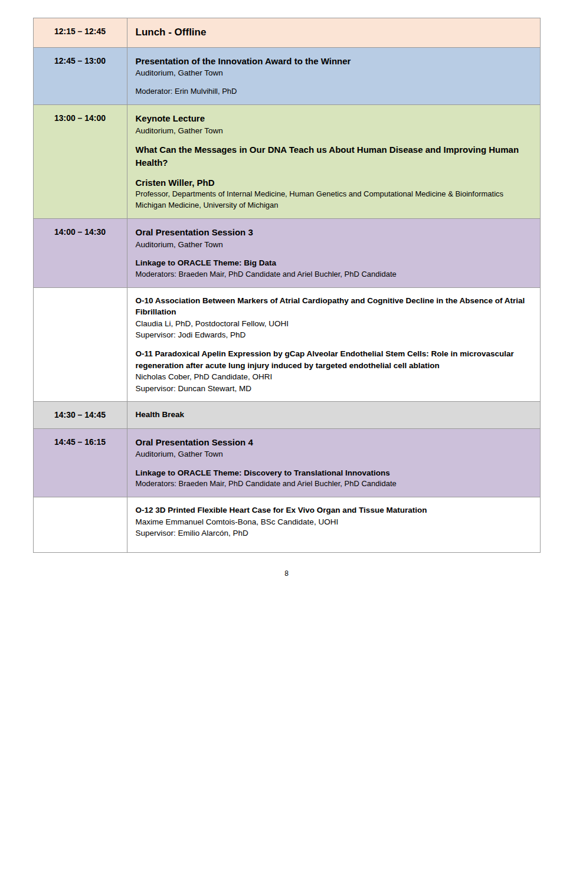| 12:15 – 12:45 | Lunch - Offline |
| 12:45 – 13:00 | Presentation of the Innovation Award to the Winner Auditorium, Gather Town Moderator: Erin Mulvihill, PhD |
| 13:00 – 14:00 | Keynote Lecture Auditorium, Gather Town What Can the Messages in Our DNA Teach us About Human Disease and Improving Human Health? Cristen Willer, PhD Professor, Departments of Internal Medicine, Human Genetics and Computational Medicine & Bioinformatics Michigan Medicine, University of Michigan |
| 14:00 – 14:30 | Oral Presentation Session 3 Auditorium, Gather Town Linkage to ORACLE Theme: Big Data Moderators: Braeden Mair, PhD Candidate and Ariel Buchler, PhD Candidate |
| | O-10 Association Between Markers of Atrial Cardiopathy and Cognitive Decline in the Absence of Atrial Fibrillation Claudia Li, PhD, Postdoctoral Fellow, UOHI Supervisor: Jodi Edwards, PhD O-11 Paradoxical Apelin Expression by gCap Alveolar Endothelial Stem Cells: Role in microvascular regeneration after acute lung injury induced by targeted endothelial cell ablation Nicholas Cober, PhD Candidate, OHRI Supervisor: Duncan Stewart, MD |
| 14:30 – 14:45 | Health Break |
| 14:45 – 16:15 | Oral Presentation Session 4 Auditorium, Gather Town Linkage to ORACLE Theme: Discovery to Translational Innovations Moderators: Braeden Mair, PhD Candidate and Ariel Buchler, PhD Candidate |
| | O-12 3D Printed Flexible Heart Case for Ex Vivo Organ and Tissue Maturation Maxime Emmanuel Comtois-Bona, BSc Candidate, UOHI Supervisor: Emilio Alarcón, PhD |
8